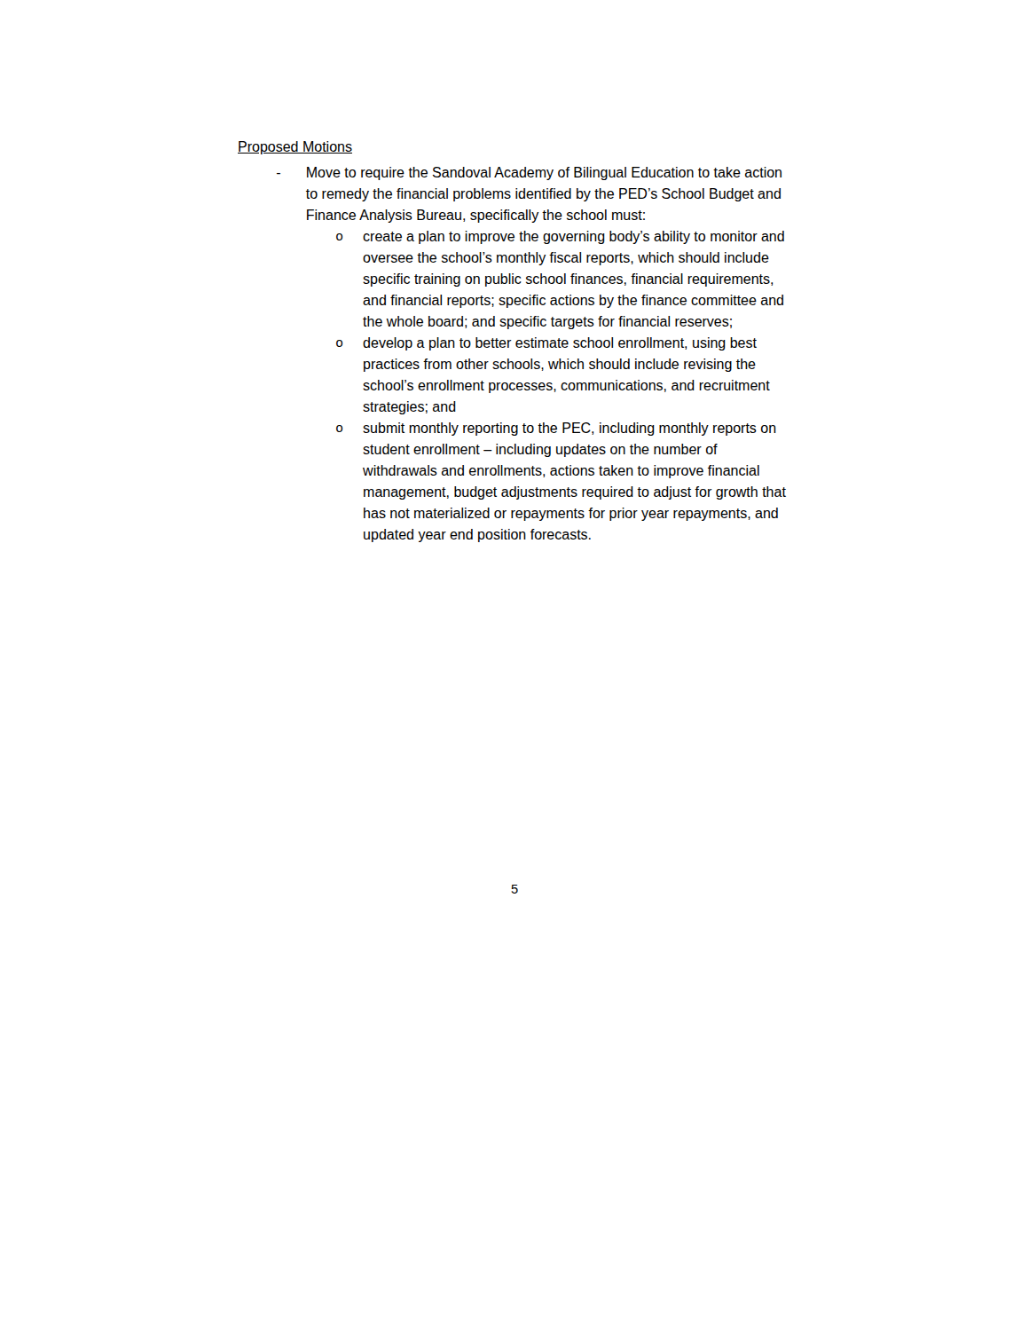Proposed Motions
Move to require the Sandoval Academy of Bilingual Education to take action to remedy the financial problems identified by the PED’s School Budget and Finance Analysis Bureau, specifically the school must:
create a plan to improve the governing body’s ability to monitor and oversee the school’s monthly fiscal reports, which should include specific training on public school finances, financial requirements, and financial reports; specific actions by the finance committee and the whole board; and specific targets for financial reserves;
develop a plan to better estimate school enrollment, using best practices from other schools, which should include revising the school’s enrollment processes, communications, and recruitment strategies; and
submit monthly reporting to the PEC, including monthly reports on student enrollment – including updates on the number of withdrawals and enrollments, actions taken to improve financial management, budget adjustments required to adjust for growth that has not materialized or repayments for prior year repayments, and updated year end position forecasts.
5